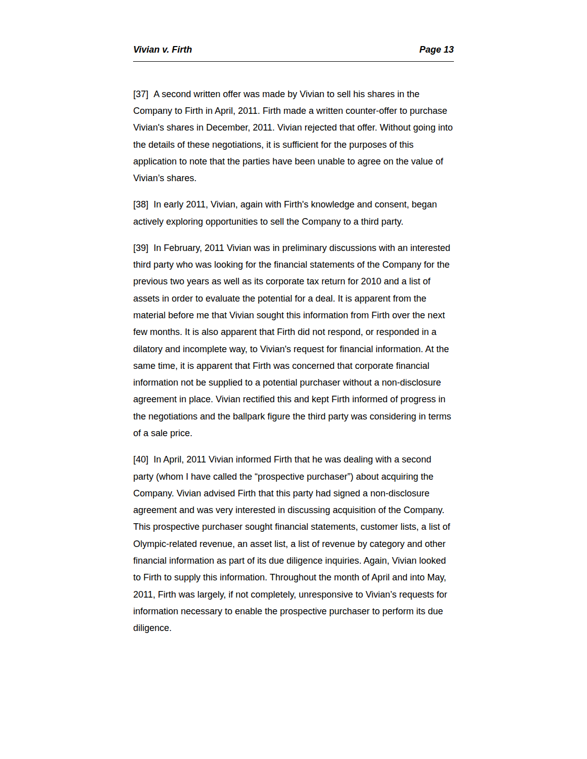Vivian v. Firth
Page 13
[37] A second written offer was made by Vivian to sell his shares in the Company to Firth in April, 2011. Firth made a written counter-offer to purchase Vivian's shares in December, 2011. Vivian rejected that offer. Without going into the details of these negotiations, it is sufficient for the purposes of this application to note that the parties have been unable to agree on the value of Vivian’s shares.
[38] In early 2011, Vivian, again with Firth's knowledge and consent, began actively exploring opportunities to sell the Company to a third party.
[39] In February, 2011 Vivian was in preliminary discussions with an interested third party who was looking for the financial statements of the Company for the previous two years as well as its corporate tax return for 2010 and a list of assets in order to evaluate the potential for a deal. It is apparent from the material before me that Vivian sought this information from Firth over the next few months. It is also apparent that Firth did not respond, or responded in a dilatory and incomplete way, to Vivian's request for financial information. At the same time, it is apparent that Firth was concerned that corporate financial information not be supplied to a potential purchaser without a non-disclosure agreement in place. Vivian rectified this and kept Firth informed of progress in the negotiations and the ballpark figure the third party was considering in terms of a sale price.
[40] In April, 2011 Vivian informed Firth that he was dealing with a second party (whom I have called the “prospective purchaser”) about acquiring the Company. Vivian advised Firth that this party had signed a non-disclosure agreement and was very interested in discussing acquisition of the Company. This prospective purchaser sought financial statements, customer lists, a list of Olympic-related revenue, an asset list, a list of revenue by category and other financial information as part of its due diligence inquiries. Again, Vivian looked to Firth to supply this information. Throughout the month of April and into May, 2011, Firth was largely, if not completely, unresponsive to Vivian’s requests for information necessary to enable the prospective purchaser to perform its due diligence.